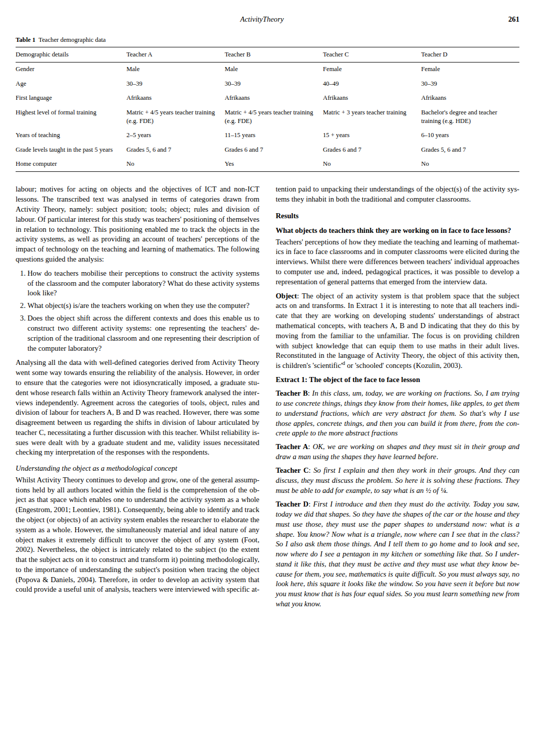ActivityTheory 261
Table 1 Teacher demographic data
| Demographic details | Teacher A | Teacher B | Teacher C | Teacher D |
| --- | --- | --- | --- | --- |
| Gender | Male | Male | Female | Female |
| Age | 30–39 | 30–39 | 40–49 | 30–39 |
| First language | Afrikaans | Afrikaans | Afrikaans | Afrikaans |
| Highest level of formal training | Matric + 4/5 years teacher training (e.g. FDE) | Matric + 4/5 years teacher training (e.g. FDE) | Matric + 3 years teacher training | Bachelor's degree and teacher training (e.g. HDE) |
| Years of teaching | 2–5 years | 11–15 years | 15 + years | 6–10 years |
| Grade levels taught in the past 5 years | Grades 5, 6 and 7 | Grades 6 and 7 | Grades 6 and 7 | Grades 5, 6 and 7 |
| Home computer | No | Yes | No | No |
labour; motives for acting on objects and the objectives of ICT and non-ICT lessons. The transcribed text was analysed in terms of categories drawn from Activity Theory, namely: subject position; tools; object; rules and division of labour. Of particular interest for this study was teachers' positioning of themselves in relation to technology. This positioning enabled me to track the objects in the activity systems, as well as providing an account of teachers' perceptions of the impact of technology on the teaching and learning of mathematics. The following questions guided the analysis:
How do teachers mobilise their perceptions to construct the activity systems of the classroom and the computer laboratory? What do these activity systems look like?
What object(s) is/are the teachers working on when they use the computer?
Does the object shift across the different contexts and does this enable us to construct two different activity systems: one representing the teachers' description of the traditional classroom and one representing their description of the computer laboratory?
Analysing all the data with well-defined categories derived from Activity Theory went some way towards ensuring the reliability of the analysis. However, in order to ensure that the categories were not idiosyncratically imposed, a graduate student whose research falls within an Activity Theory framework analysed the interviews independently. Agreement across the categories of tools, object, rules and division of labour for teachers A, B and D was reached. However, there was some disagreement between us regarding the shifts in division of labour articulated by teacher C, necessitating a further discussion with this teacher. Whilst reliability issues were dealt with by a graduate student and me, validity issues necessitated checking my interpretation of the responses with the respondents.
Understanding the object as a methodological concept
Whilst Activity Theory continues to develop and grow, one of the general assumptions held by all authors located within the field is the comprehension of the object as that space which enables one to understand the activity system as a whole (Engestrom, 2001; Leontiev, 1981). Consequently, being able to identify and track the object (or objects) of an activity system enables the researcher to elaborate the system as a whole. However, the simultaneously material and ideal nature of any object makes it extremely difficult to uncover the object of any system (Foot, 2002). Nevertheless, the object is intricately related to the subject (to the extent that the subject acts on it to construct and transform it) pointing methodologically, to the importance of understanding the subject's position when tracing the object (Popova & Daniels, 2004). Therefore, in order to develop an activity system that could provide a useful unit of analysis, teachers were interviewed with specific attention paid to unpacking their understandings of the object(s) of the activity systems they inhabit in both the traditional and computer classrooms.
Results
What objects do teachers think they are working on in face to face lessons?
Teachers' perceptions of how they mediate the teaching and learning of mathematics in face to face classrooms and in computer classrooms were elicited during the interviews. Whilst there were differences between teachers' individual approaches to computer use and, indeed, pedagogical practices, it was possible to develop a representation of general patterns that emerged from the interview data.
Object: The object of an activity system is that problem space that the subject acts on and transforms. In Extract 1 it is interesting to note that all teachers indicate that they are working on developing students' understandings of abstract mathematical concepts, with teachers A, B and D indicating that they do this by moving from the familiar to the unfamiliar. The focus is on providing children with subject knowledge that can equip them to use maths in their adult lives. Reconstituted in the language of Activity Theory, the object of this activity then, is children's 'scientific'd or 'schooled' concepts (Kozulin, 2003).
Extract 1: The object of the face to face lesson
Teacher B: In this class, um, today, we are working on fractions. So, I am trying to use concrete things, things they know from their homes, like apples, to get them to understand fractions, which are very abstract for them. So that's why I use those apples, concrete things, and then you can build it from there, from the concrete apple to the more abstract fractions
Teacher A: OK, we are working on shapes and they must sit in their group and draw a man using the shapes they have learned before.
Teacher C: So first I explain and then they work in their groups. And they can discuss, they must discuss the problem. So here it is solving these fractions. They must be able to add for example, to say what is an ½ of ¼.
Teacher D: First I introduce and then they must do the activity. Today you saw, today we did that shapes. So they have the shapes of the car or the house and they must use those, they must use the paper shapes to understand now: what is a shape. You know? Now what is a triangle, now where can I see that in the class? So I also ask them those things. And I tell them to go home and to look and see, now where do I see a pentagon in my kitchen or something like that. So I understand it like this, that they must be active and they must use what they know because for them, you see, mathematics is quite difficult. So you must always say, no look here, this square it looks like the window. So you have seen it before but now you must know that is has four equal sides. So you must learn something new from what you know.